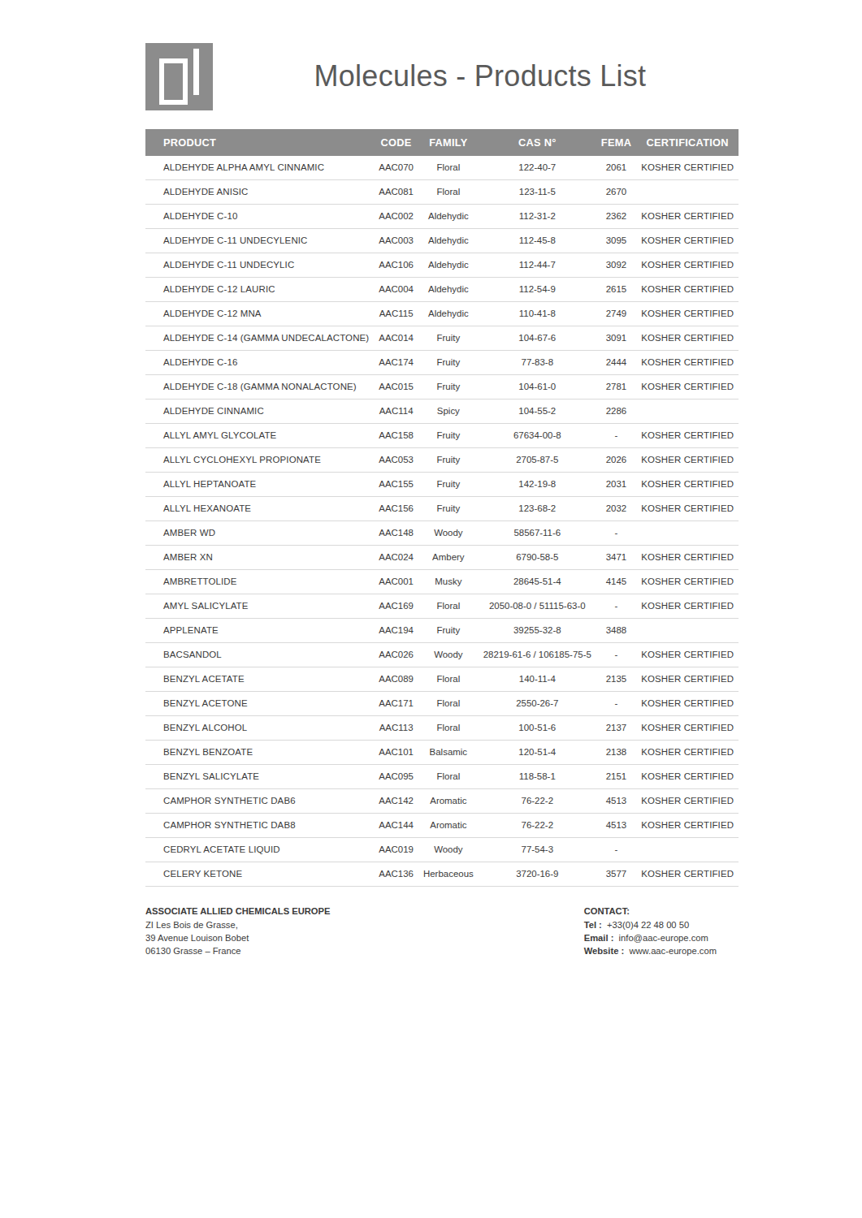Molecules - Products List
| PRODUCT | CODE | FAMILY | CAS N° | FEMA | CERTIFICATION |
| --- | --- | --- | --- | --- | --- |
| ALDEHYDE ALPHA AMYL CINNAMIC | AAC070 | Floral | 122-40-7 | 2061 | KOSHER CERTIFIED |
| ALDEHYDE ANISIC | AAC081 | Floral | 123-11-5 | 2670 | |
| ALDEHYDE C-10 | AAC002 | Aldehydic | 112-31-2 | 2362 | KOSHER CERTIFIED |
| ALDEHYDE C-11 UNDECYLENIC | AAC003 | Aldehydic | 112-45-8 | 3095 | KOSHER CERTIFIED |
| ALDEHYDE C-11 UNDECYLIC | AAC106 | Aldehydic | 112-44-7 | 3092 | KOSHER CERTIFIED |
| ALDEHYDE C-12 LAURIC | AAC004 | Aldehydic | 112-54-9 | 2615 | KOSHER CERTIFIED |
| ALDEHYDE C-12 MNA | AAC115 | Aldehydic | 110-41-8 | 2749 | KOSHER CERTIFIED |
| ALDEHYDE C-14 (GAMMA UNDECALACTONE) | AAC014 | Fruity | 104-67-6 | 3091 | KOSHER CERTIFIED |
| ALDEHYDE C-16 | AAC174 | Fruity | 77-83-8 | 2444 | KOSHER CERTIFIED |
| ALDEHYDE C-18 (GAMMA NONALACTONE) | AAC015 | Fruity | 104-61-0 | 2781 | KOSHER CERTIFIED |
| ALDEHYDE CINNAMIC | AAC114 | Spicy | 104-55-2 | 2286 | |
| ALLYL AMYL GLYCOLATE | AAC158 | Fruity | 67634-00-8 | - | KOSHER CERTIFIED |
| ALLYL CYCLOHEXYL PROPIONATE | AAC053 | Fruity | 2705-87-5 | 2026 | KOSHER CERTIFIED |
| ALLYL HEPTANOATE | AAC155 | Fruity | 142-19-8 | 2031 | KOSHER CERTIFIED |
| ALLYL HEXANOATE | AAC156 | Fruity | 123-68-2 | 2032 | KOSHER CERTIFIED |
| AMBER WD | AAC148 | Woody | 58567-11-6 | - | |
| AMBER XN | AAC024 | Ambery | 6790-58-5 | 3471 | KOSHER CERTIFIED |
| AMBRETTOLIDE | AAC001 | Musky | 28645-51-4 | 4145 | KOSHER CERTIFIED |
| AMYL SALICYLATE | AAC169 | Floral | 2050-08-0 / 51115-63-0 | - | KOSHER CERTIFIED |
| APPLENATE | AAC194 | Fruity | 39255-32-8 | 3488 | |
| BACSANDOL | AAC026 | Woody | 28219-61-6 / 106185-75-5 | - | KOSHER CERTIFIED |
| BENZYL ACETATE | AAC089 | Floral | 140-11-4 | 2135 | KOSHER CERTIFIED |
| BENZYL ACETONE | AAC171 | Floral | 2550-26-7 | - | KOSHER CERTIFIED |
| BENZYL ALCOHOL | AAC113 | Floral | 100-51-6 | 2137 | KOSHER CERTIFIED |
| BENZYL BENZOATE | AAC101 | Balsamic | 120-51-4 | 2138 | KOSHER CERTIFIED |
| BENZYL SALICYLATE | AAC095 | Floral | 118-58-1 | 2151 | KOSHER CERTIFIED |
| CAMPHOR SYNTHETIC DAB6 | AAC142 | Aromatic | 76-22-2 | 4513 | KOSHER CERTIFIED |
| CAMPHOR SYNTHETIC DAB8 | AAC144 | Aromatic | 76-22-2 | 4513 | KOSHER CERTIFIED |
| CEDRYL ACETATE LIQUID | AAC019 | Woody | 77-54-3 | - | |
| CELERY KETONE | AAC136 | Herbaceous | 3720-16-9 | 3577 | KOSHER CERTIFIED |
ASSOCIATE ALLIED CHEMICALS EUROPE
ZI Les Bois de Grasse,
39 Avenue Louison Bobet
06130 Grasse – France
CONTACT:
Tel : +33(0)4 22 48 00 50
Email : info@aac-europe.com
Website : www.aac-europe.com